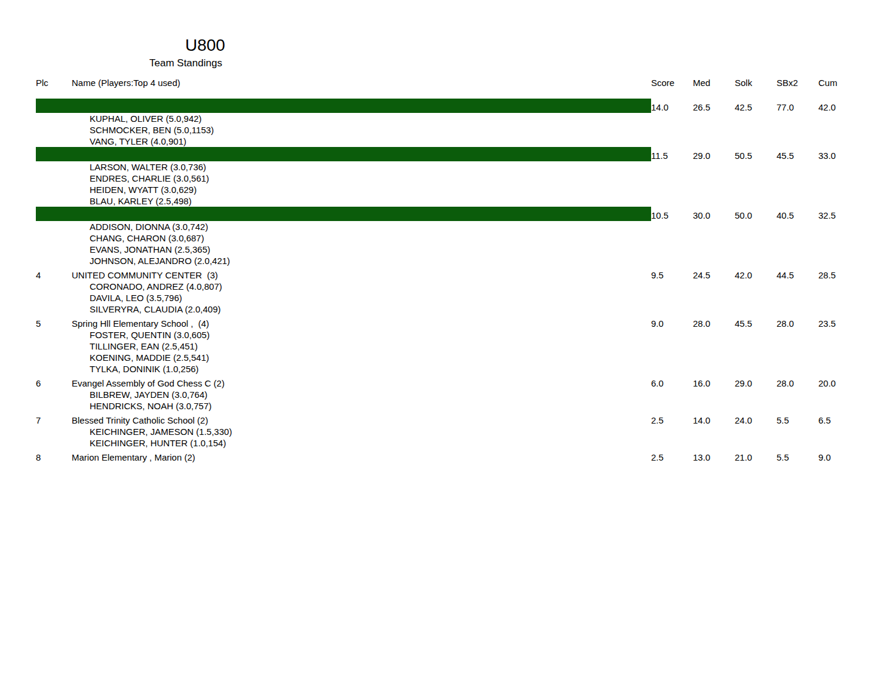U800
Team Standings
| Plc | Name (Players:Top 4 used) | Score | Med | Solk | SBx2 | Cum |
| --- | --- | --- | --- | --- | --- | --- |
| 1 | Fond du Lac High School (3) | 14.0 | 26.5 | 42.5 | 77.0 | 42.0 |
| | KUPHAL, OLIVER (5.0,942) | |
| | SCHMOCKER, BEN (5.0,1153) | |
| | VANG, TYLER (4.0,901) | |
| 2 | SAUK PRAIRIE MIDDLE SCHOOL (8) | 11.5 | 29.0 | 50.5 | 45.5 | 33.0 |
| | LARSON, WALTER (3.0,736) | |
| | ENDRES, CHARLIE (3.0,561) | |
| | HEIDEN, WYATT (3.0,629) | |
| | BLAU, KARLEY (2.5,498) | |
| 3 | Milwaukee Morse Middle School , (9) | 10.5 | 30.0 | 50.0 | 40.5 | 32.5 |
| | ADDISON, DIONNA (3.0,742) | |
| | CHANG, CHARON (3.0,687) | |
| | EVANS, JONATHAN (2.5,365) | |
| | JOHNSON, ALEJANDRO (2.0,421) | |
| 4 | UNITED COMMUNITY CENTER (3) | 9.5 | 24.5 | 42.0 | 44.5 | 28.5 |
| | CORONADO, ANDREZ (4.0,807) | |
| | DAVILA, LEO (3.5,796) | |
| | SILVERYRA, CLAUDIA (2.0,409) | |
| 5 | Spring Hll Elementary School , (4) | 9.0 | 28.0 | 45.5 | 28.0 | 23.5 |
| | FOSTER, QUENTIN (3.0,605) | |
| | TILLINGER, EAN (2.5,451) | |
| | KOENING, MADDIE (2.5,541) | |
| | TYLKA, DONINIK (1.0,256) | |
| 6 | Evangel Assembly of God Chess C (2) | 6.0 | 16.0 | 29.0 | 28.0 | 20.0 |
| | BILBREW, JAYDEN (3.0,764) | |
| | HENDRICKS, NOAH (3.0,757) | |
| 7 | Blessed Trinity Catholic School (2) | 2.5 | 14.0 | 24.0 | 5.5 | 6.5 |
| | KEICHINGER, JAMESON (1.5,330) | |
| | KEICHINGER, HUNTER (1.0,154) | |
| 8 | Marion Elementary , Marion (2) | 2.5 | 13.0 | 21.0 | 5.5 | 9.0 |